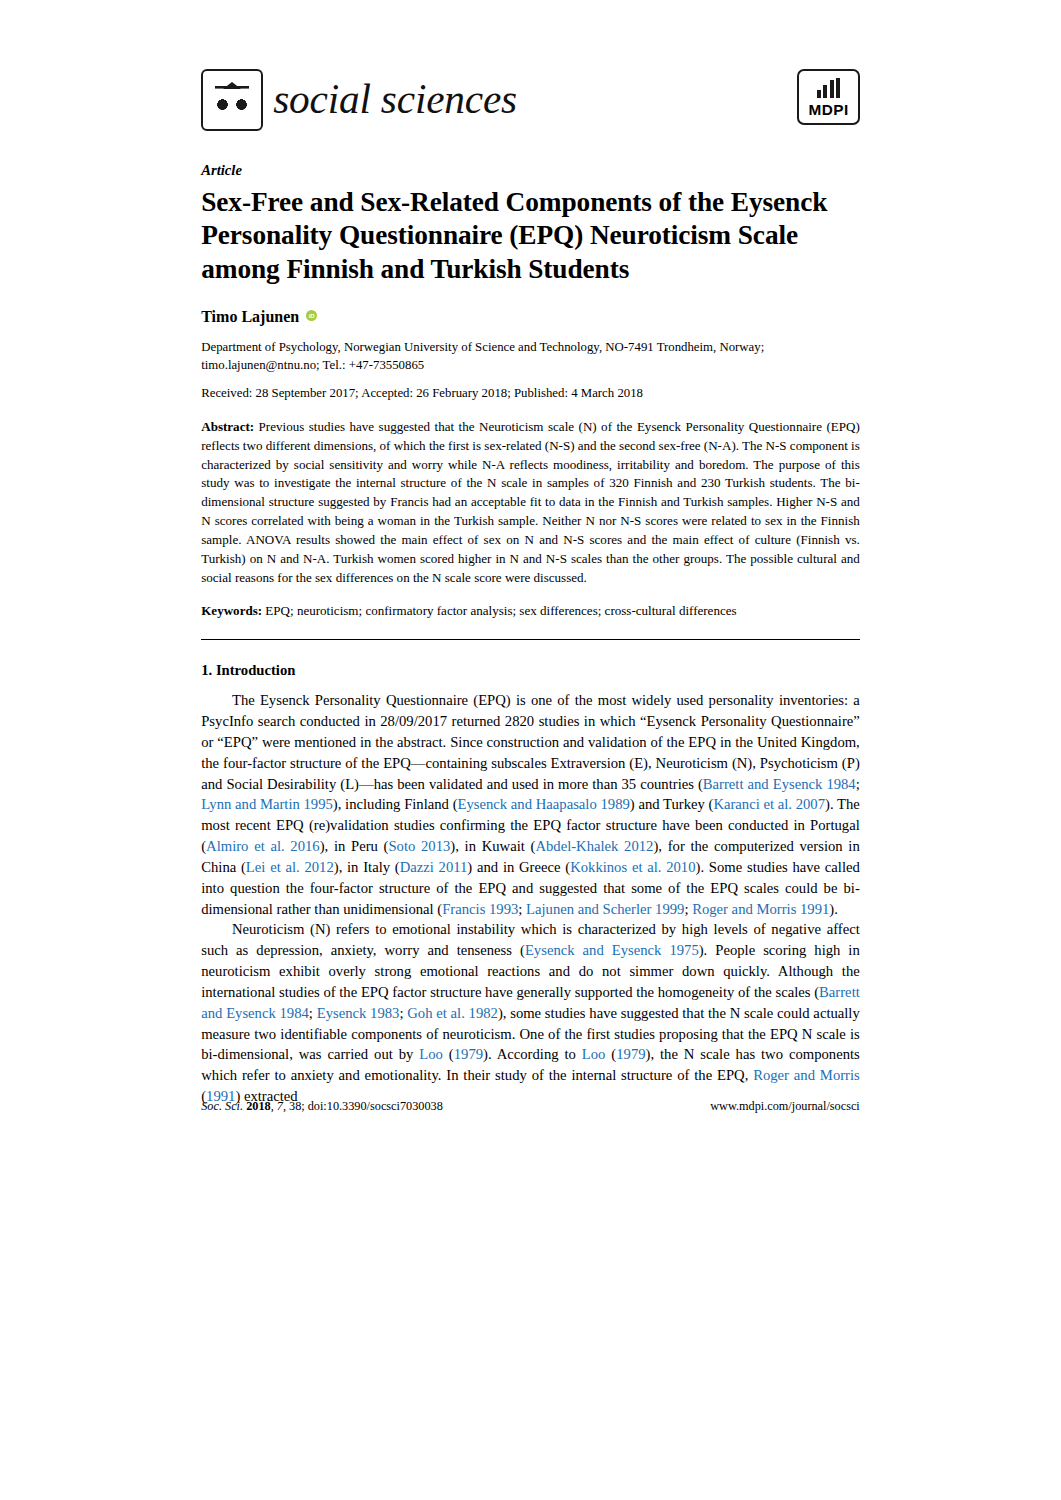social sciences
MDPI
Article
Sex-Free and Sex-Related Components of the Eysenck Personality Questionnaire (EPQ) Neuroticism Scale among Finnish and Turkish Students
Timo Lajunen
Department of Psychology, Norwegian University of Science and Technology, NO-7491 Trondheim, Norway;
timo.lajunen@ntnu.no; Tel.: +47-73550865
Received: 28 September 2017; Accepted: 26 February 2018; Published: 4 March 2018
Abstract: Previous studies have suggested that the Neuroticism scale (N) of the Eysenck Personality Questionnaire (EPQ) reflects two different dimensions, of which the first is sex-related (N-S) and the second sex-free (N-A). The N-S component is characterized by social sensitivity and worry while N-A reflects moodiness, irritability and boredom. The purpose of this study was to investigate the internal structure of the N scale in samples of 320 Finnish and 230 Turkish students. The bi-dimensional structure suggested by Francis had an acceptable fit to data in the Finnish and Turkish samples. Higher N-S and N scores correlated with being a woman in the Turkish sample. Neither N nor N-S scores were related to sex in the Finnish sample. ANOVA results showed the main effect of sex on N and N-S scores and the main effect of culture (Finnish vs. Turkish) on N and N-A. Turkish women scored higher in N and N-S scales than the other groups. The possible cultural and social reasons for the sex differences on the N scale score were discussed.
Keywords: EPQ; neuroticism; confirmatory factor analysis; sex differences; cross-cultural differences
1. Introduction
The Eysenck Personality Questionnaire (EPQ) is one of the most widely used personality inventories: a PsycInfo search conducted in 28/09/2017 returned 2820 studies in which “Eysenck Personality Questionnaire” or “EPQ” were mentioned in the abstract. Since construction and validation of the EPQ in the United Kingdom, the four-factor structure of the EPQ—containing subscales Extraversion (E), Neuroticism (N), Psychoticism (P) and Social Desirability (L)—has been validated and used in more than 35 countries (Barrett and Eysenck 1984; Lynn and Martin 1995), including Finland (Eysenck and Haapasalo 1989) and Turkey (Karanci et al. 2007). The most recent EPQ (re)validation studies confirming the EPQ factor structure have been conducted in Portugal (Almiro et al. 2016), in Peru (Soto 2013), in Kuwait (Abdel-Khalek 2012), for the computerized version in China (Lei et al. 2012), in Italy (Dazzi 2011) and in Greece (Kokkinos et al. 2010). Some studies have called into question the four-factor structure of the EPQ and suggested that some of the EPQ scales could be bi-dimensional rather than unidimensional (Francis 1993; Lajunen and Scherler 1999; Roger and Morris 1991).
Neuroticism (N) refers to emotional instability which is characterized by high levels of negative affect such as depression, anxiety, worry and tenseness (Eysenck and Eysenck 1975). People scoring high in neuroticism exhibit overly strong emotional reactions and do not simmer down quickly. Although the international studies of the EPQ factor structure have generally supported the homogeneity of the scales (Barrett and Eysenck 1984; Eysenck 1983; Goh et al. 1982), some studies have suggested that the N scale could actually measure two identifiable components of neuroticism. One of the first studies proposing that the EPQ N scale is bi-dimensional, was carried out by Loo (1979). According to Loo (1979), the N scale has two components which refer to anxiety and emotionality. In their study of the internal structure of the EPQ, Roger and Morris (1991) extracted
Soc. Sci. 2018, 7, 38; doi:10.3390/socsci7030038
www.mdpi.com/journal/socsci